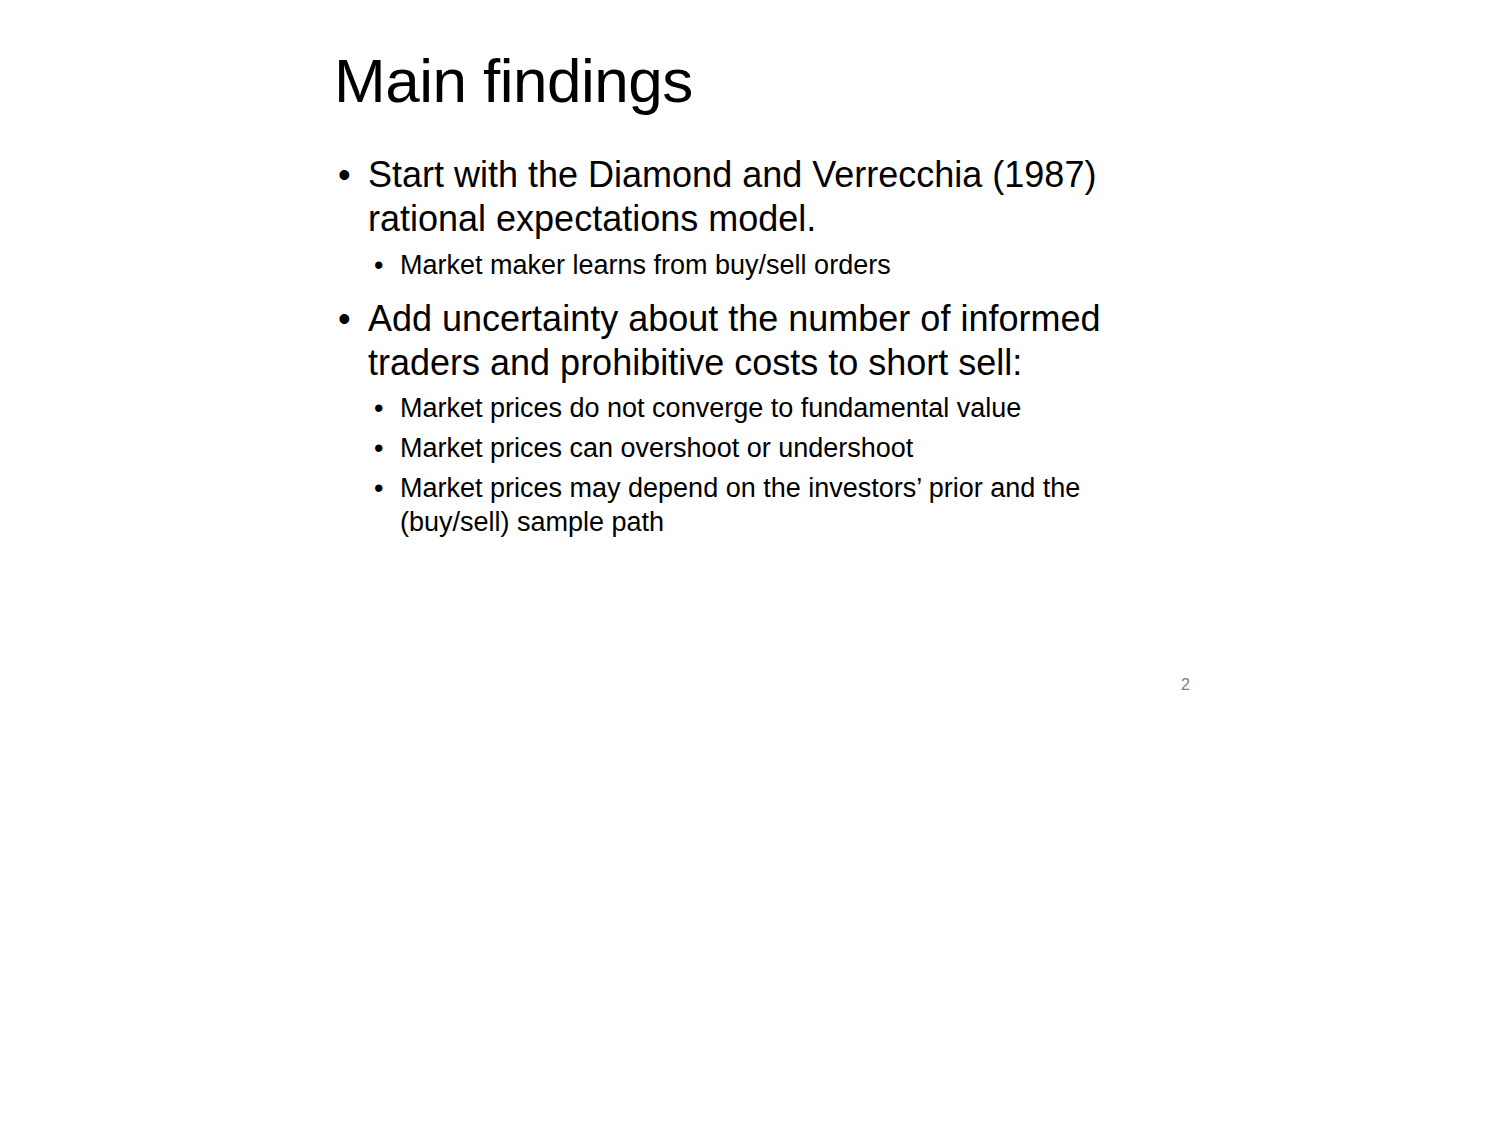Main findings
Start with the Diamond and Verrecchia (1987) rational expectations model.
Market maker learns from buy/sell orders
Add uncertainty about the number of informed traders and prohibitive costs to short sell:
Market prices do not converge to fundamental value
Market prices can overshoot or undershoot
Market prices may depend on the investors’ prior and the (buy/sell) sample path
2